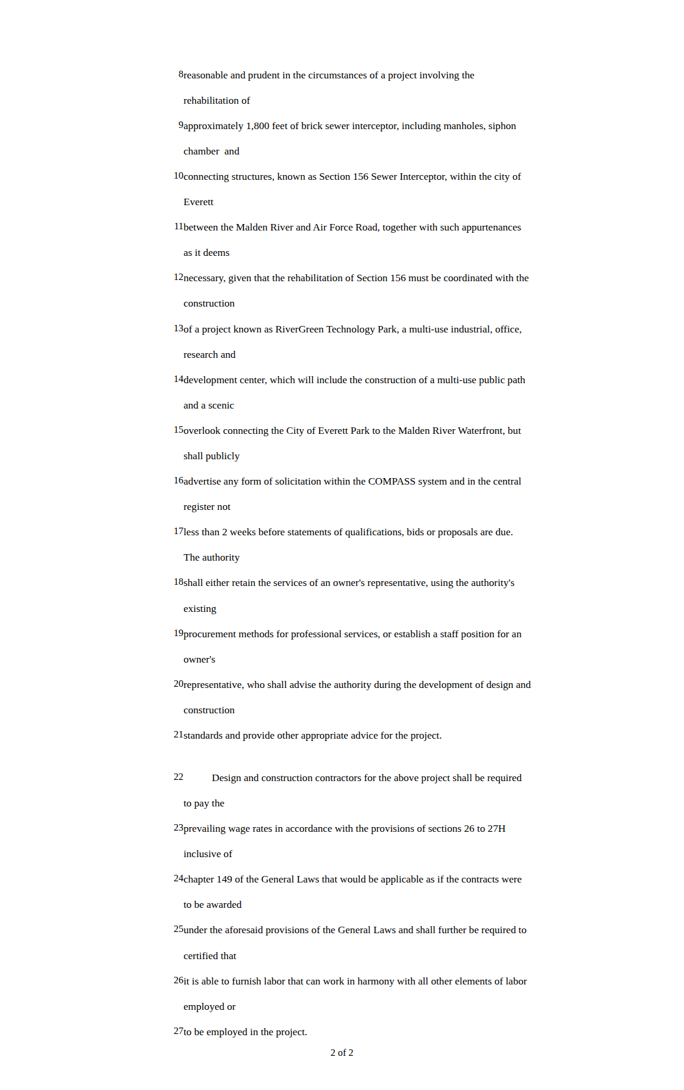| 8 | reasonable and prudent in the circumstances of a project involving the rehabilitation of |
| 9 | approximately 1,800 feet of brick sewer interceptor, including manholes, siphon chamber and |
| 10 | connecting structures, known as Section 156 Sewer Interceptor, within the city of Everett |
| 11 | between the Malden River and Air Force Road, together with such appurtenances as it deems |
| 12 | necessary, given that the rehabilitation of Section 156 must be coordinated with the construction |
| 13 | of a project known as RiverGreen Technology Park, a multi-use industrial, office, research and |
| 14 | development center, which will include the construction of a multi-use public path and a scenic |
| 15 | overlook connecting the City of Everett Park to the Malden River Waterfront, but shall publicly |
| 16 | advertise any form of solicitation within the COMPASS system and in the central register not |
| 17 | less than 2 weeks before statements of qualifications, bids or proposals are due. The authority |
| 18 | shall either retain the services of an owner's representative, using the authority's existing |
| 19 | procurement methods for professional services, or establish a staff position for an owner's |
| 20 | representative, who shall advise the authority during the development of design and construction |
| 21 | standards and provide other appropriate advice for the project. |
| 22 | Design and construction contractors for the above project shall be required to pay the |
| 23 | prevailing wage rates in accordance with the provisions of sections 26 to 27H inclusive of |
| 24 | chapter 149 of the General Laws that would be applicable as if the contracts were to be awarded |
| 25 | under the aforesaid provisions of the General Laws and shall further be required to certified that |
| 26 | it is able to furnish labor that can work in harmony with all other elements of labor employed or |
| 27 | to be employed in the project. |
2 of 2